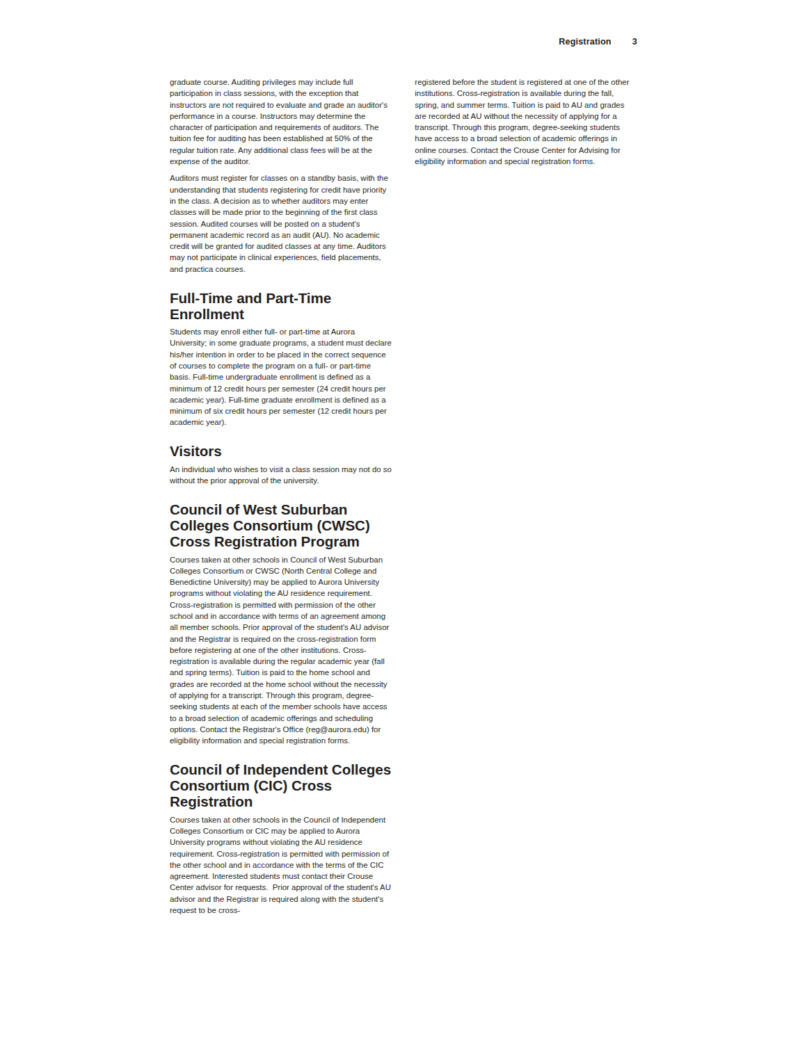Registration 3
graduate course. Auditing privileges may include full participation in class sessions, with the exception that instructors are not required to evaluate and grade an auditor's performance in a course. Instructors may determine the character of participation and requirements of auditors. The tuition fee for auditing has been established at 50% of the regular tuition rate. Any additional class fees will be at the expense of the auditor.
Auditors must register for classes on a standby basis, with the understanding that students registering for credit have priority in the class. A decision as to whether auditors may enter classes will be made prior to the beginning of the first class session. Audited courses will be posted on a student's permanent academic record as an audit (AU). No academic credit will be granted for audited classes at any time. Auditors may not participate in clinical experiences, field placements, and practica courses.
Full-Time and Part-Time Enrollment
Students may enroll either full- or part-time at Aurora University; in some graduate programs, a student must declare his/her intention in order to be placed in the correct sequence of courses to complete the program on a full- or part-time basis. Full-time undergraduate enrollment is defined as a minimum of 12 credit hours per semester (24 credit hours per academic year). Full-time graduate enrollment is defined as a minimum of six credit hours per semester (12 credit hours per academic year).
Visitors
An individual who wishes to visit a class session may not do so without the prior approval of the university.
Council of West Suburban Colleges Consortium (CWSC) Cross Registration Program
Courses taken at other schools in Council of West Suburban Colleges Consortium or CWSC (North Central College and Benedictine University) may be applied to Aurora University programs without violating the AU residence requirement. Cross-registration is permitted with permission of the other school and in accordance with terms of an agreement among all member schools. Prior approval of the student's AU advisor and the Registrar is required on the cross-registration form before registering at one of the other institutions. Cross-registration is available during the regular academic year (fall and spring terms). Tuition is paid to the home school and grades are recorded at the home school without the necessity of applying for a transcript. Through this program, degree-seeking students at each of the member schools have access to a broad selection of academic offerings and scheduling options. Contact the Registrar's Office (reg@aurora.edu) for eligibility information and special registration forms.
Council of Independent Colleges Consortium (CIC) Cross Registration
Courses taken at other schools in the Council of Independent Colleges Consortium or CIC may be applied to Aurora University programs without violating the AU residence requirement. Cross-registration is permitted with permission of the other school and in accordance with the terms of the CIC agreement. Interested students must contact their Crouse Center advisor for requests. Prior approval of the student's AU advisor and the Registrar is required along with the student's request to be cross-
registered before the student is registered at one of the other institutions. Cross-registration is available during the fall, spring, and summer terms. Tuition is paid to AU and grades are recorded at AU without the necessity of applying for a transcript. Through this program, degree-seeking students have access to a broad selection of academic offerings in online courses. Contact the Crouse Center for Advising for eligibility information and special registration forms.